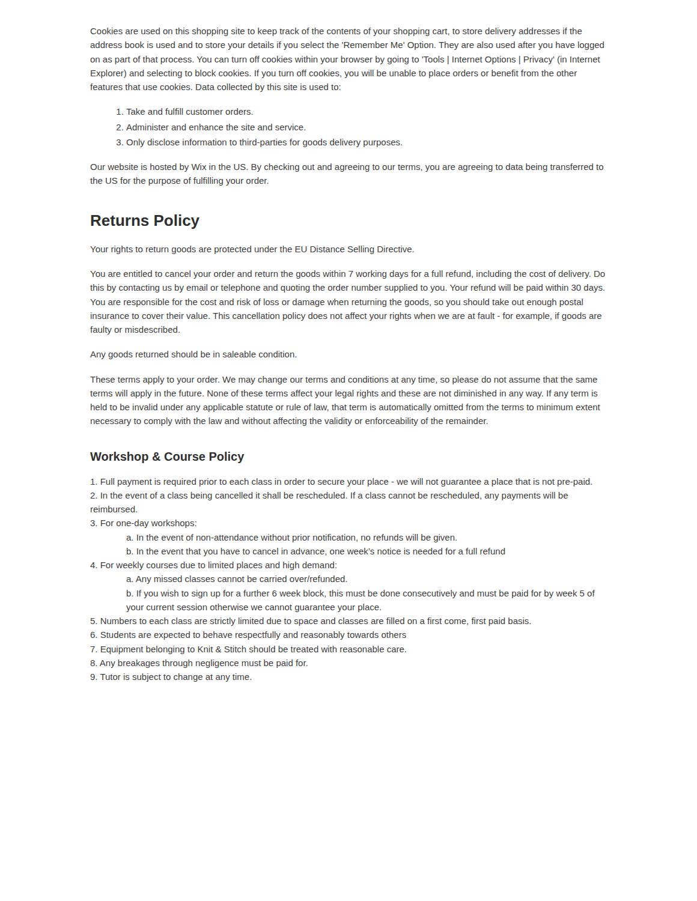Cookies are used on this shopping site to keep track of the contents of your shopping cart, to store delivery addresses if the address book is used and to store your details if you select the 'Remember Me' Option. They are also used after you have logged on as part of that process. You can turn off cookies within your browser by going to 'Tools | Internet Options | Privacy' (in Internet Explorer) and selecting to block cookies. If you turn off cookies, you will be unable to place orders or benefit from the other features that use cookies. Data collected by this site is used to:
Take and fulfill customer orders.
Administer and enhance the site and service.
Only disclose information to third-parties for goods delivery purposes.
Our website is hosted by Wix in the US. By checking out and agreeing to our terms, you are agreeing to data being transferred to the US for the purpose of fulfilling your order.
Returns Policy
Your rights to return goods are protected under the EU Distance Selling Directive.
You are entitled to cancel your order and return the goods within 7 working days for a full refund, including the cost of delivery. Do this by contacting us by email or telephone and quoting the order number supplied to you. Your refund will be paid within 30 days. You are responsible for the cost and risk of loss or damage when returning the goods, so you should take out enough postal insurance to cover their value. This cancellation policy does not affect your rights when we are at fault - for example, if goods are faulty or misdescribed.
Any goods returned should be in saleable condition.
These terms apply to your order. We may change our terms and conditions at any time, so please do not assume that the same terms will apply in the future. None of these terms affect your legal rights and these are not diminished in any way. If any term is held to be invalid under any applicable statute or rule of law, that term is automatically omitted from the terms to minimum extent necessary to comply with the law and without affecting the validity or enforceability of the remainder.
Workshop & Course Policy
1. Full payment is required prior to each class in order to secure your place - we will not guarantee a place that is not pre-paid.
2. In the event of a class being cancelled it shall be rescheduled. If a class cannot be rescheduled, any payments will be reimbursed.
3. For one-day workshops:
a. In the event of non-attendance without prior notification, no refunds will be given.
b. In the event that you have to cancel in advance, one week’s notice is needed for a full refund
4. For weekly courses due to limited places and high demand:
a. Any missed classes cannot be carried over/refunded.
b. If you wish to sign up for a further 6 week block, this must be done consecutively and must be paid for by week 5 of your current session otherwise we cannot guarantee your place.
5. Numbers to each class are strictly limited due to space and classes are filled on a first come, first paid basis.
6. Students are expected to behave respectfully and reasonably towards others
7. Equipment belonging to Knit & Stitch should be treated with reasonable care.
8. Any breakages through negligence must be paid for.
9. Tutor is subject to change at any time.